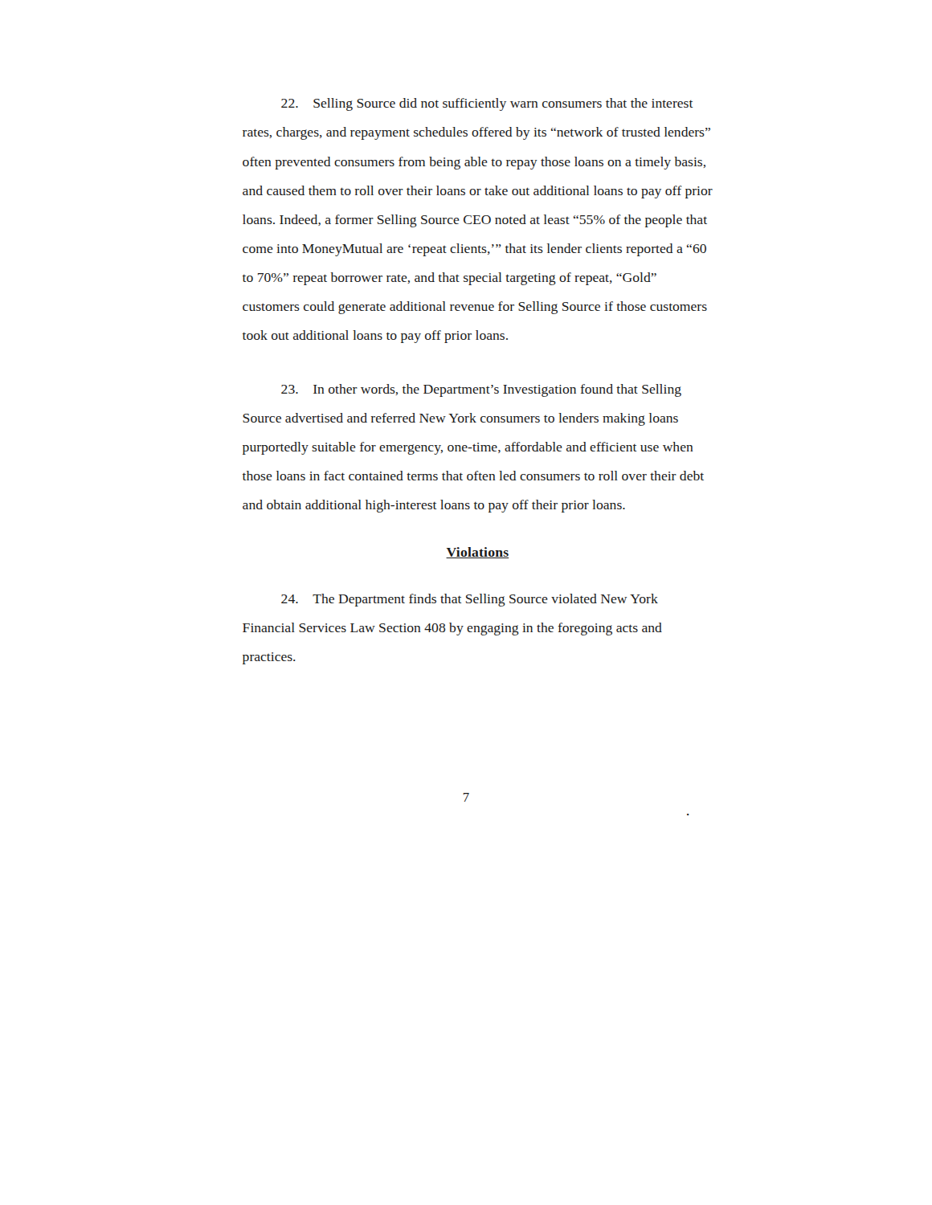22. Selling Source did not sufficiently warn consumers that the interest rates, charges, and repayment schedules offered by its “network of trusted lenders” often prevented consumers from being able to repay those loans on a timely basis, and caused them to roll over their loans or take out additional loans to pay off prior loans. Indeed, a former Selling Source CEO noted at least “55% of the people that come into MoneyMutual are ‘repeat clients,’” that its lender clients reported a “60 to 70%” repeat borrower rate, and that special targeting of repeat, “Gold” customers could generate additional revenue for Selling Source if those customers took out additional loans to pay off prior loans.
23. In other words, the Department’s Investigation found that Selling Source advertised and referred New York consumers to lenders making loans purportedly suitable for emergency, one-time, affordable and efficient use when those loans in fact contained terms that often led consumers to roll over their debt and obtain additional high-interest loans to pay off their prior loans.
Violations
24. The Department finds that Selling Source violated New York Financial Services Law Section 408 by engaging in the foregoing acts and practices.
7.